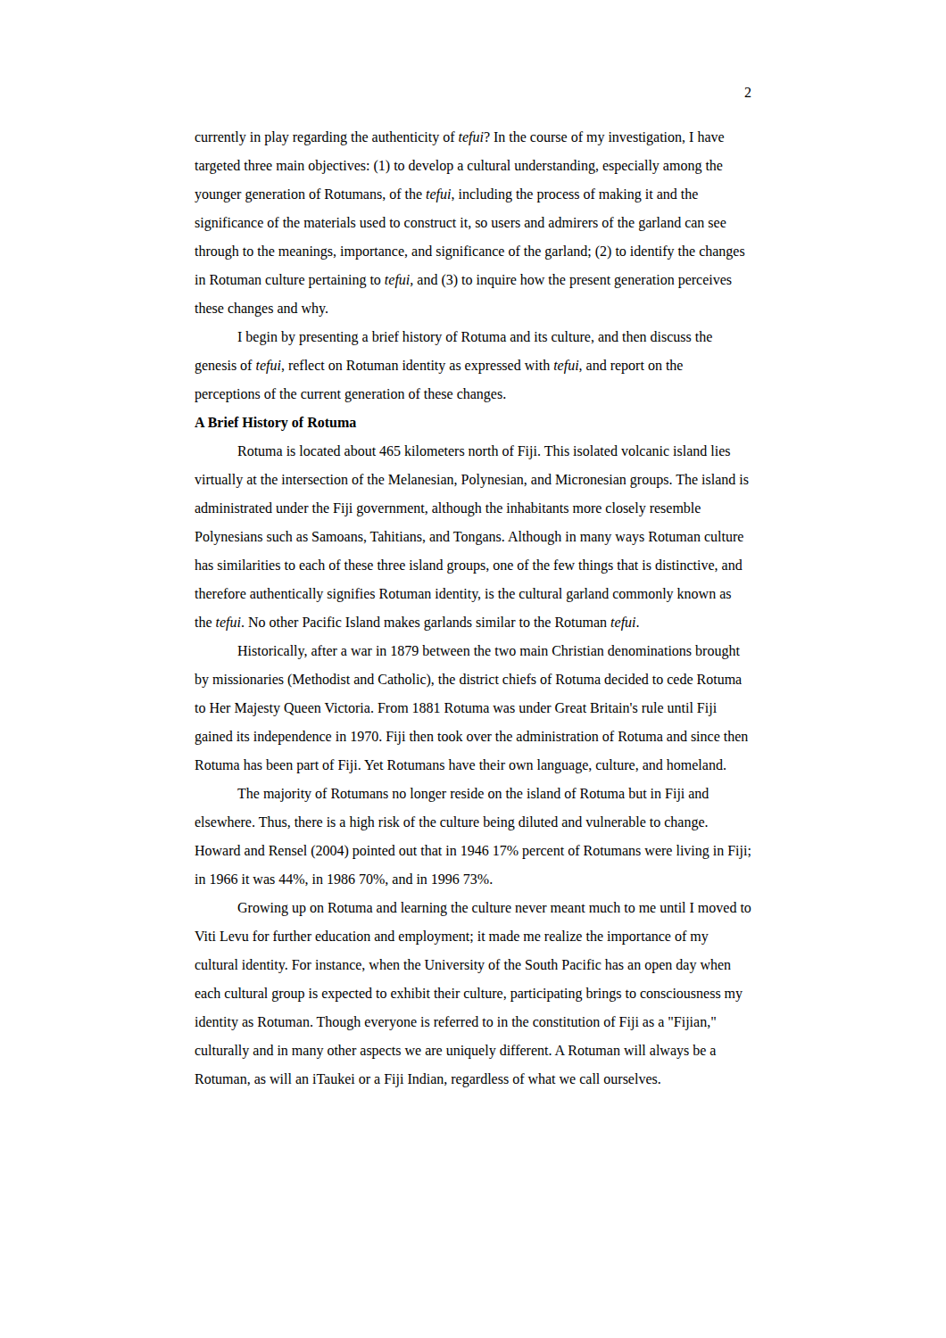2
currently in play regarding the authenticity of tefui? In the course of my investigation, I have targeted three main objectives: (1) to develop a cultural understanding, especially among the younger generation of Rotumans, of the tefui, including the process of making it and the significance of the materials used to construct it, so users and admirers of the garland can see through to the meanings, importance, and significance of the garland; (2) to identify the changes in Rotuman culture pertaining to tefui, and (3) to inquire how the present generation perceives these changes and why.
I begin by presenting a brief history of Rotuma and its culture, and then discuss the genesis of tefui, reflect on Rotuman identity as expressed with tefui, and report on the perceptions of the current generation of these changes.
A Brief History of Rotuma
Rotuma is located about 465 kilometers north of Fiji. This isolated volcanic island lies virtually at the intersection of the Melanesian, Polynesian, and Micronesian groups. The island is administrated under the Fiji government, although the inhabitants more closely resemble Polynesians such as Samoans, Tahitians, and Tongans. Although in many ways Rotuman culture has similarities to each of these three island groups, one of the few things that is distinctive, and therefore authentically signifies Rotuman identity, is the cultural garland commonly known as the tefui. No other Pacific Island makes garlands similar to the Rotuman tefui.
Historically, after a war in 1879 between the two main Christian denominations brought by missionaries (Methodist and Catholic), the district chiefs of Rotuma decided to cede Rotuma to Her Majesty Queen Victoria. From 1881 Rotuma was under Great Britain's rule until Fiji gained its independence in 1970. Fiji then took over the administration of Rotuma and since then Rotuma has been part of Fiji. Yet Rotumans have their own language, culture, and homeland.
The majority of Rotumans no longer reside on the island of Rotuma but in Fiji and elsewhere. Thus, there is a high risk of the culture being diluted and vulnerable to change. Howard and Rensel (2004) pointed out that in 1946 17% percent of Rotumans were living in Fiji; in 1966 it was 44%, in 1986 70%, and in 1996 73%.
Growing up on Rotuma and learning the culture never meant much to me until I moved to Viti Levu for further education and employment; it made me realize the importance of my cultural identity. For instance, when the University of the South Pacific has an open day when each cultural group is expected to exhibit their culture, participating brings to consciousness my identity as Rotuman. Though everyone is referred to in the constitution of Fiji as a "Fijian," culturally and in many other aspects we are uniquely different. A Rotuman will always be a Rotuman, as will an iTaukei or a Fiji Indian, regardless of what we call ourselves.